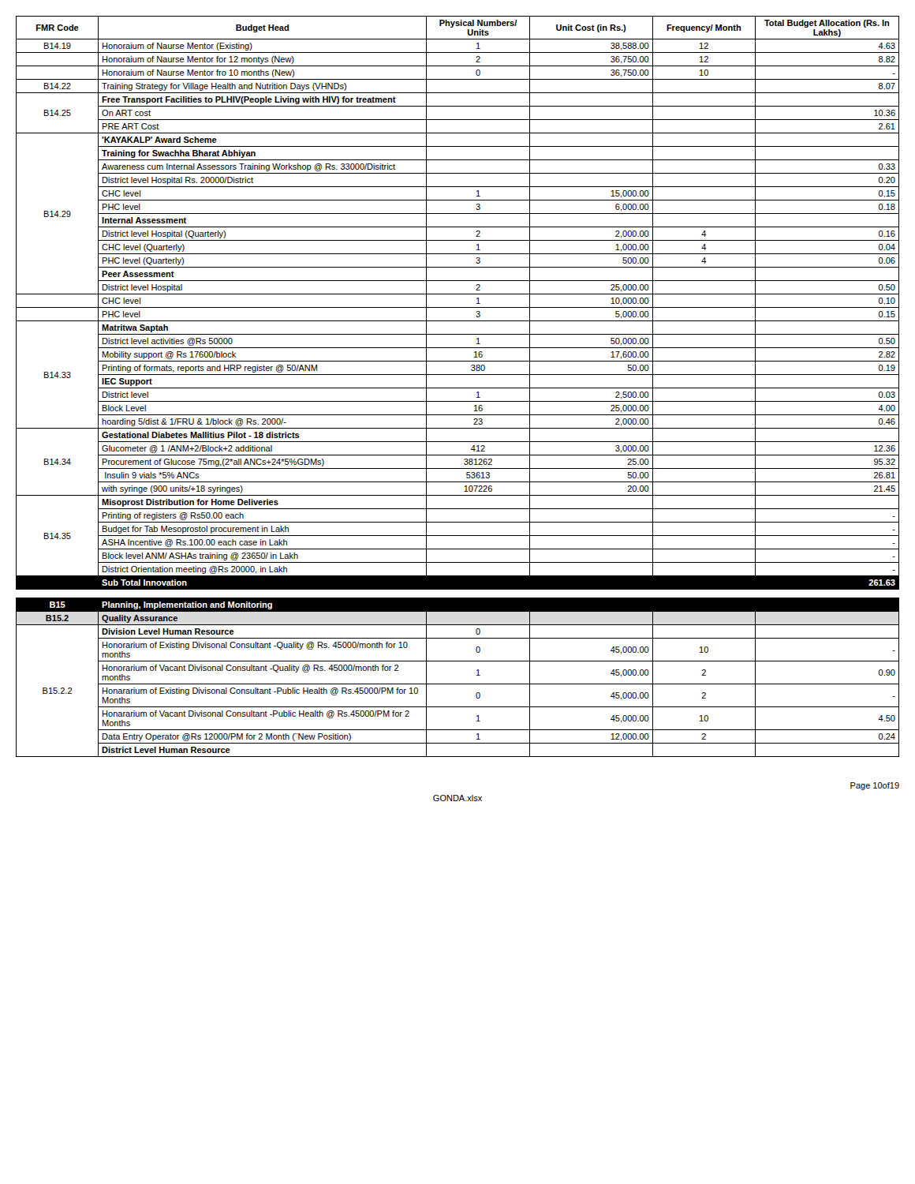| FMR Code | Budget Head | Physical Numbers/ Units | Unit Cost (in Rs.) | Frequency/ Month | Total Budget Allocation (Rs. In Lakhs) |
| --- | --- | --- | --- | --- | --- |
| B14.19 | Honoraium of Naurse Mentor (Existing) | 1 | 38,588.00 | 12 | 4.63 |
| | Honoraium of Naurse Mentor for 12 montys (New) | 2 | 36,750.00 | 12 | 8.82 |
| | Honoraium of Naurse Mentor fro 10 months (New) | 0 | 36,750.00 | 10 | - |
| B14.22 | Training Strategy for Village Health and Nutrition Days (VHNDs) | | | | 8.07 |
| B14.25 | Free Transport Facilities to PLHIV(People Living with HIV) for treatment | | | | |
| On ART cost | | | | 10.36 |
| PRE ART Cost | | | | 2.61 |
| B14.29 | 'KAYAKALP' Award Scheme | | | | |
| Training for Swachha Bharat Abhiyan | | | | |
| Awareness cum Internal Assessors Training Workshop @ Rs. 33000/Disitrict | | | | 0.33 |
| District level Hospital Rs. 20000/District | | | | 0.20 |
| CHC level | 1 | 15,000.00 | | 0.15 |
| PHC level | 3 | 6,000.00 | | 0.18 |
| Internal Assessment | | | | |
| District level Hospital (Quarterly) | 2 | 2,000.00 | 4 | 0.16 |
| CHC level (Quarterly) | 1 | 1,000.00 | 4 | 0.04 |
| PHC level (Quarterly) | 3 | 500.00 | 4 | 0.06 |
| Peer Assessment | | | | |
| District level Hospital | 2 | 25,000.00 | | 0.50 |
| | CHC level | 1 | 10,000.00 | | 0.10 |
| | PHC level | 3 | 5,000.00 | | 0.15 |
| B14.33 | Matritwa Saptah | | | | |
| District level activities @Rs 50000 | 1 | 50,000.00 | | 0.50 |
| Mobility support @ Rs 17600/block | 16 | 17,600.00 | | 2.82 |
| Printing of formats, reports and HRP register @ 50/ANM | 380 | 50.00 | | 0.19 |
| IEC Support | | | | |
| District level | 1 | 2,500.00 | | 0.03 |
| Block Level | 16 | 25,000.00 | | 4.00 |
| hoarding 5/dist & 1/FRU & 1/block @ Rs. 2000/- | 23 | 2,000.00 | | 0.46 |
| B14.34 | Gestational Diabetes Mallitius Pilot - 18 districts | | | | |
| Glucometer @ 1 /ANM+2/Block+2 additional | 412 | 3,000.00 | | 12.36 |
| Procurement of Glucose 75mg,(2*all ANCs+24*5%GDMs) | 381262 | 25.00 | | 95.32 |
| Insulin 9 vials *5% ANCs | 53613 | 50.00 | | 26.81 |
| with syringe (900 units/+18 syringes) | 107226 | 20.00 | | 21.45 |
| B14.35 | Misoprost Distribution for Home Deliveries | | | | |
| Printing of registers @ Rs50.00 each | | | | - |
| Budget for Tab Mesoprostol procurement in Lakh | | | | - |
| ASHA Incentive @ Rs.100.00 each case in Lakh | | | | - |
| Block level ANM/ ASHAs training @ 23650/ in Lakh | | | | - |
| District Orientation meeting @Rs 20000, in Lakh | | | | - |
| | Sub Total Innovation | | | | 261.63 |
| B15 | Planning, Implementation and Monitoring | | | | |
| B15.2 | Quality Assurance | | | | |
| B15.2.2 | Division Level Human Resource | 0 | | | |
| Honorarium of Existing Divisonal Consultant -Quality @ Rs. 45000/month for 10 months | 0 | 45,000.00 | 10 | - |
| Honorarium of Vacant Divisonal Consultant -Quality @ Rs. 45000/month for 2 months | 1 | 45,000.00 | 2 | 0.90 |
| Honararium of Existing Divisonal Consultant -Public Health @ Rs.45000/PM for 10 Months | 0 | 45,000.00 | 2 | - |
| Honararium of Vacant Divisonal Consultant -Public Health @ Rs.45000/PM for 2 Months | 1 | 45,000.00 | 10 | 4.50 |
| Data Entry Operator @Rs 12000/PM for 2 Month (¨New Position) | 1 | 12,000.00 | 2 | 0.24 |
| District Level Human Resource | | | | |
Page 10of19
GONDA.xlsx